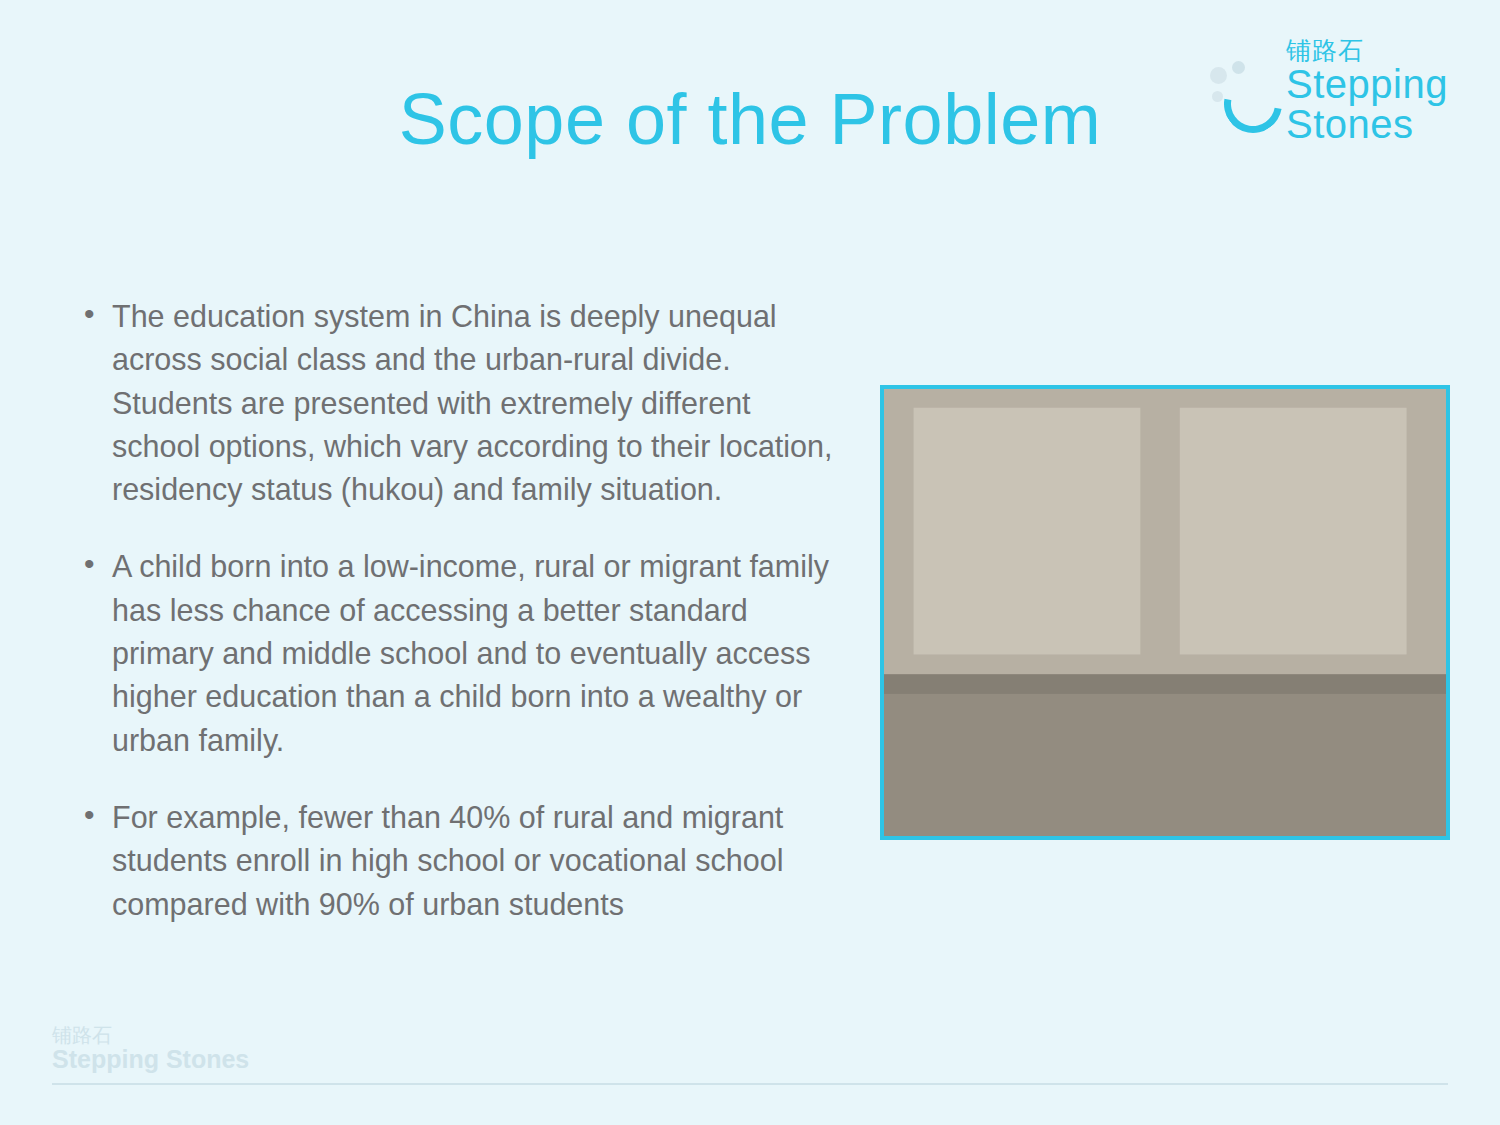铺路石
Stepping
Stones
Scope of the Problem
The education system in China is deeply unequal across social class and the urban-rural divide. Students are presented with extremely different school options, which vary according to their location, residency status (hukou) and family situation.
A child born into a low-income, rural or migrant family has less chance of accessing a better standard primary and middle school and to eventually access higher education than a child born into a wealthy or urban family.
For example, fewer than 40% of rural and migrant students enroll in high school or vocational school compared with 90% of urban students
铺路石
Stepping Stones